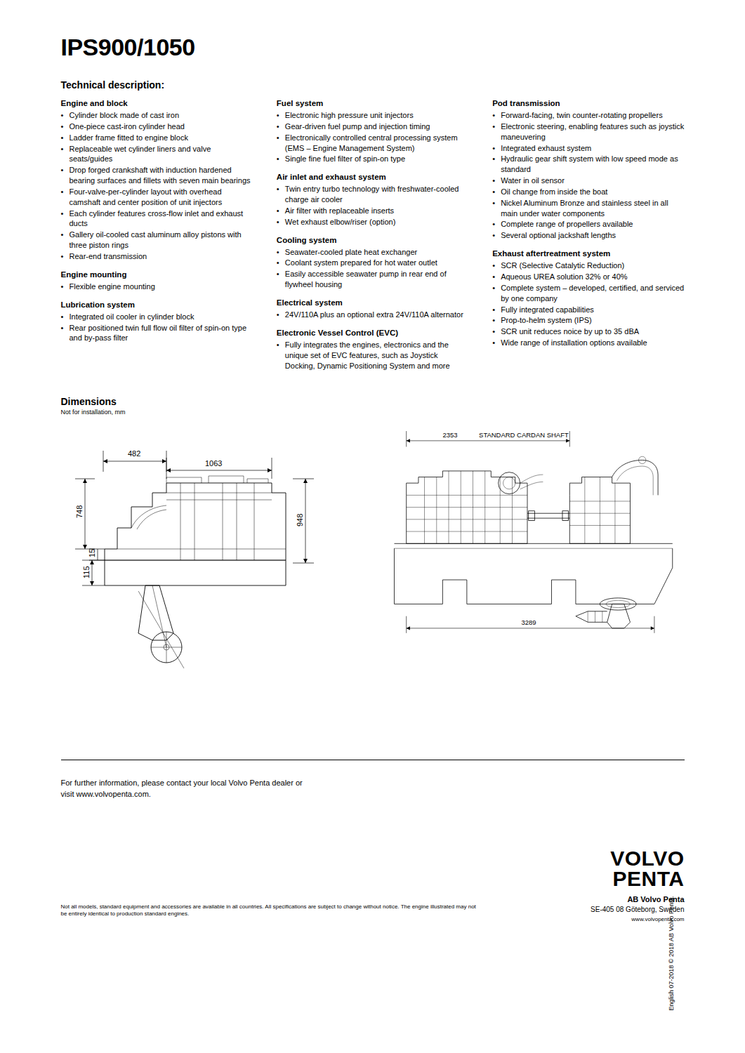IPS900/1050
Technical description:
Engine and block
Cylinder block made of cast iron
One-piece cast-iron cylinder head
Ladder frame fitted to engine block
Replaceable wet cylinder liners and valve seats/guides
Drop forged crankshaft with induction hardened bearing surfaces and fillets with seven main bearings
Four-valve-per-cylinder layout with overhead camshaft and center position of unit injectors
Each cylinder features cross-flow inlet and exhaust ducts
Gallery oil-cooled cast aluminum alloy pistons with three piston rings
Rear-end transmission
Engine mounting
Flexible engine mounting
Lubrication system
Integrated oil cooler in cylinder block
Rear positioned twin full flow oil filter of spin-on type and by-pass filter
Fuel system
Electronic high pressure unit injectors
Gear-driven fuel pump and injection timing
Electronically controlled central processing system (EMS – Engine Management System)
Single fine fuel filter of spin-on type
Air inlet and exhaust system
Twin entry turbo technology with freshwater-cooled charge air cooler
Air filter with replaceable inserts
Wet exhaust elbow/riser (option)
Cooling system
Seawater-cooled plate heat exchanger
Coolant system prepared for hot water outlet
Easily accessible seawater pump in rear end of flywheel housing
Electrical system
24V/110A plus an optional extra 24V/110A alternator
Electronic Vessel Control (EVC)
Fully integrates the engines, electronics and the unique set of EVC features, such as Joystick Docking, Dynamic Positioning System and more
Pod transmission
Forward-facing, twin counter-rotating propellers
Electronic steering, enabling features such as joystick maneuvering
Integrated exhaust system
Hydraulic gear shift system with low speed mode as standard
Water in oil sensor
Oil change from inside the boat
Nickel Aluminum Bronze and stainless steel in all main under water components
Complete range of propellers available
Several optional jackshaft lengths
Exhaust aftertreatment system
SCR (Selective Catalytic Reduction)
Aqueous UREA solution 32% or 40%
Complete system – developed, certified, and serviced by one company
Fully integrated capabilities
Prop-to-helm system (IPS)
SCR unit reduces noice by up to 35 dBA
Wide range of installation options available
Dimensions
Not for installation, mm
482 1063 948 748 15 115
2353 STANDARD CARDAN SHAFT 3289
For further information, please contact your local Volvo Penta dealer or
visit www.volvopenta.com.
Not all models, standard equipment and accessories are available in all countries. All specifications are subject to change without notice. The engine illustrated may not be entirely identical to production standard engines.
VOLVOPENTA
AB Volvo Penta
SE-405 08 Göteborg, Sweden
www.volvopenta.com
English 07-2018 © 2018 AB Volvo Penta.